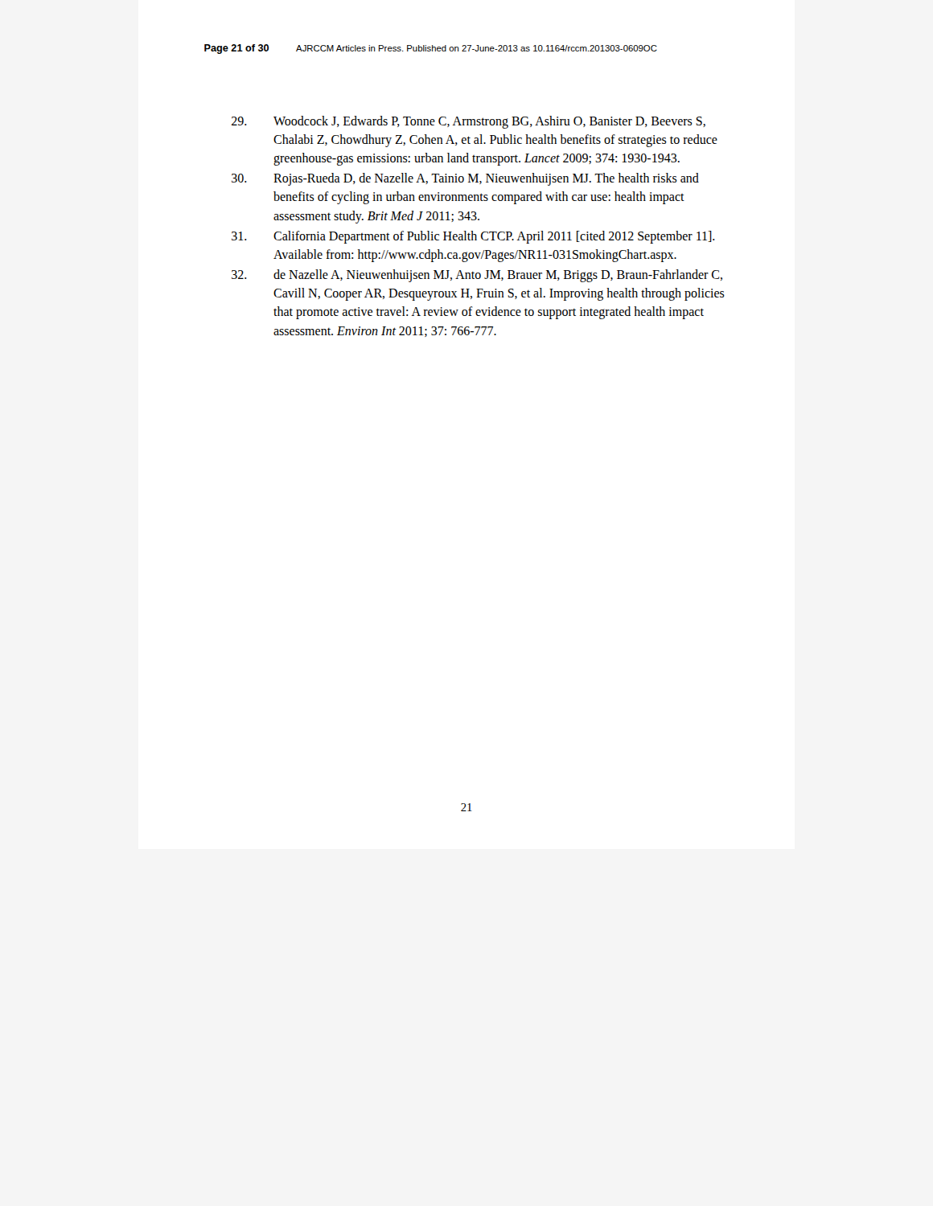Page 21 of 30 AJRCCM Articles in Press. Published on 27-June-2013 as 10.1164/rccm.201303-0609OC
29. Woodcock J, Edwards P, Tonne C, Armstrong BG, Ashiru O, Banister D, Beevers S, Chalabi Z, Chowdhury Z, Cohen A, et al. Public health benefits of strategies to reduce greenhouse-gas emissions: urban land transport. Lancet 2009; 374: 1930-1943.
30. Rojas-Rueda D, de Nazelle A, Tainio M, Nieuwenhuijsen MJ. The health risks and benefits of cycling in urban environments compared with car use: health impact assessment study. Brit Med J 2011; 343.
31. California Department of Public Health CTCP. April 2011 [cited 2012 September 11]. Available from: http://www.cdph.ca.gov/Pages/NR11-031SmokingChart.aspx.
32. de Nazelle A, Nieuwenhuijsen MJ, Anto JM, Brauer M, Briggs D, Braun-Fahrlander C, Cavill N, Cooper AR, Desqueyroux H, Fruin S, et al. Improving health through policies that promote active travel: A review of evidence to support integrated health impact assessment. Environ Int 2011; 37: 766-777.
21